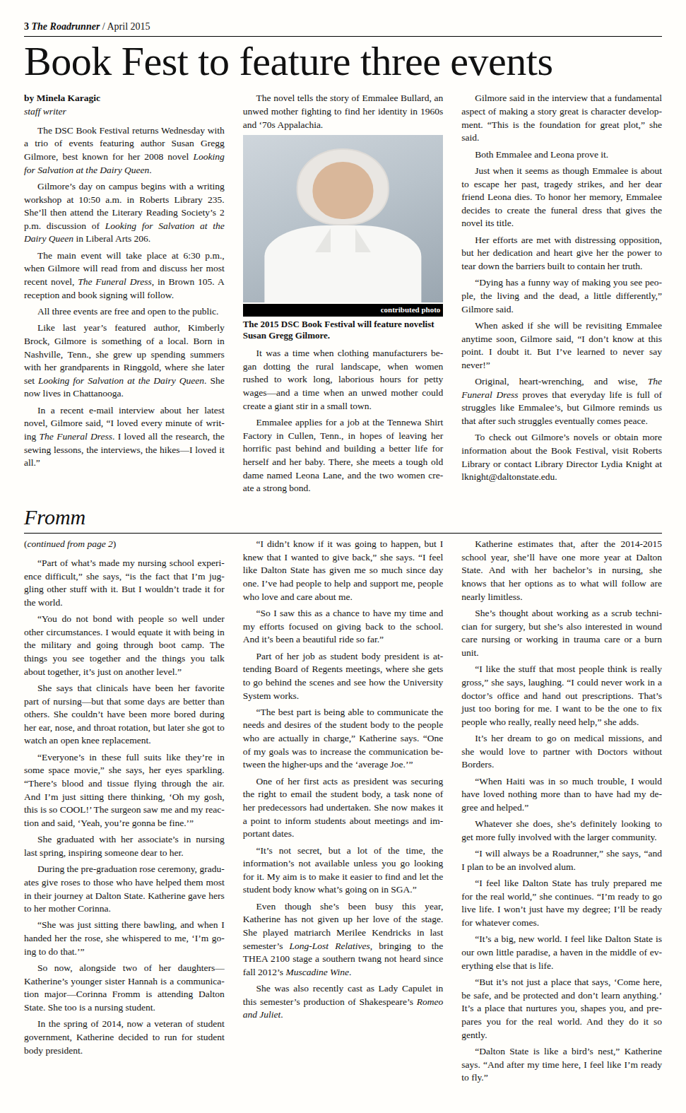3 The Roadrunner / April 2015
Book Fest to feature three events
by Minela Karagic
staff writer
The DSC Book Festival returns Wednesday with a trio of events featuring author Susan Gregg Gilmore, best known for her 2008 novel Looking for Salvation at the Dairy Queen.
Gilmore’s day on campus begins with a writing workshop at 10:50 a.m. in Roberts Library 235. She’ll then attend the Literary Reading Society’s 2 p.m. discussion of Looking for Salvation at the Dairy Queen in Liberal Arts 206.
The main event will take place at 6:30 p.m., when Gilmore will read from and discuss her most recent novel, The Funeral Dress, in Brown 105. A reception and book signing will follow.
All three events are free and open to the public.
Like last year’s featured author, Kimberly Brock, Gilmore is something of a local. Born in Nashville, Tenn., she grew up spending summers with her grandparents in Ringgold, where she later set Looking for Salvation at the Dairy Queen. She now lives in Chattanooga.
In a recent e-mail interview about her latest novel, Gilmore said, “I loved every minute of writing The Funeral Dress. I loved all the research, the sewing lessons, the interviews, the hikes—I loved it all.”
The novel tells the story of Emmalee Bullard, an unwed mother fighting to find her identity in 1960s and ‘70s Appalachia.
contributed photo
The 2015 DSC Book Festival will feature novelist Susan Gregg Gilmore.
It was a time when clothing manufacturers began dotting the rural landscape, when women rushed to work long, laborious hours for petty wages—and a time when an unwed mother could create a giant stir in a small town.
Emmalee applies for a job at the Tennewa Shirt Factory in Cullen, Tenn., in hopes of leaving her horrific past behind and building a better life for herself and her baby. There, she meets a tough old dame named Leona Lane, and the two women create a strong bond.
Gilmore said in the interview that a fundamental aspect of making a story great is character development. “This is the foundation for great plot,” she said.
Both Emmalee and Leona prove it.
Just when it seems as though Emmalee is about to escape her past, tragedy strikes, and her dear friend Leona dies. To honor her memory, Emmalee decides to create the funeral dress that gives the novel its title.
Her efforts are met with distressing opposition, but her dedication and heart give her the power to tear down the barriers built to contain her truth.
“Dying has a funny way of making you see people, the living and the dead, a little differently,” Gilmore said.
When asked if she will be revisiting Emmalee anytime soon, Gilmore said, “I don’t know at this point. I doubt it. But I’ve learned to never say never!”
Original, heart-wrenching, and wise, The Funeral Dress proves that everyday life is full of struggles like Emmalee’s, but Gilmore reminds us that after such struggles eventually comes peace.
To check out Gilmore’s novels or obtain more information about the Book Festival, visit Roberts Library or contact Library Director Lydia Knight at lknight@daltonstate.edu.
Fromm
(continued from page 2)
“Part of what’s made my nursing school experience difficult,” she says, “is the fact that I’m juggling other stuff with it. But I wouldn’t trade it for the world.
“You do not bond with people so well under other circumstances. I would equate it with being in the military and going through boot camp. The things you see together and the things you talk about together, it’s just on another level.”
She says that clinicals have been her favorite part of nursing—but that some days are better than others. She couldn’t have been more bored during her ear, nose, and throat rotation, but later she got to watch an open knee replacement.
“Everyone’s in these full suits like they’re in some space movie,” she says, her eyes sparkling. “There’s blood and tissue flying through the air. And I’m just sitting there thinking, ‘Oh my gosh, this is so COOL!’ The surgeon saw me and my reaction and said, ‘Yeah, you’re gonna be fine.’”
She graduated with her associate’s in nursing last spring, inspiring someone dear to her.
During the pre-graduation rose ceremony, graduates give roses to those who have helped them most in their journey at Dalton State. Katherine gave hers to her mother Corinna.
“She was just sitting there bawling, and when I handed her the rose, she whispered to me, ‘I’m going to do that.’”
So now, alongside two of her daughters—Katherine’s younger sister Hannah is a communication major—Corinna Fromm is attending Dalton State. She too is a nursing student.
In the spring of 2014, now a veteran of student government, Katherine decided to run for student body president.
“I didn’t know if it was going to happen, but I knew that I wanted to give back,” she says. “I feel like Dalton State has given me so much since day one. I’ve had people to help and support me, people who love and care about me.
“So I saw this as a chance to have my time and my efforts focused on giving back to the school. And it’s been a beautiful ride so far.”
Part of her job as student body president is attending Board of Regents meetings, where she gets to go behind the scenes and see how the University System works.
“The best part is being able to communicate the needs and desires of the student body to the people who are actually in charge,” Katherine says. “One of my goals was to increase the communication between the higher-ups and the ‘average Joe.’”
One of her first acts as president was securing the right to email the student body, a task none of her predecessors had undertaken. She now makes it a point to inform students about meetings and important dates.
“It’s not secret, but a lot of the time, the information’s not available unless you go looking for it. My aim is to make it easier to find and let the student body know what’s going on in SGA.”
Even though she’s been busy this year, Katherine has not given up her love of the stage. She played matriarch Merilee Kendricks in last semester’s Long-Lost Relatives, bringing to the THEA 2100 stage a southern twang not heard since fall 2012’s Muscadine Wine.
She was also recently cast as Lady Capulet in this semester’s production of Shakespeare’s Romeo and Juliet.
Katherine estimates that, after the 2014-2015 school year, she’ll have one more year at Dalton State. And with her bachelor’s in nursing, she knows that her options as to what will follow are nearly limitless.
She’s thought about working as a scrub technician for surgery, but she’s also interested in wound care nursing or working in trauma care or a burn unit.
“I like the stuff that most people think is really gross,” she says, laughing. “I could never work in a doctor’s office and hand out prescriptions. That’s just too boring for me. I want to be the one to fix people who really, really need help,” she adds.
It’s her dream to go on medical missions, and she would love to partner with Doctors without Borders.
“When Haiti was in so much trouble, I would have loved nothing more than to have had my degree and helped.”
Whatever she does, she’s definitely looking to get more fully involved with the larger community.
“I will always be a Roadrunner,” she says, “and I plan to be an involved alum.
“I feel like Dalton State has truly prepared me for the real world,” she continues. “I’m ready to go live life. I won’t just have my degree; I’ll be ready for whatever comes.
“It’s a big, new world. I feel like Dalton State is our own little paradise, a haven in the middle of everything else that is life.
“But it’s not just a place that says, ‘Come here, be safe, and be protected and don’t learn anything.’ It’s a place that nurtures you, shapes you, and prepares you for the real world. And they do it so gently.
“Dalton State is like a bird’s nest,” Katherine says. “And after my time here, I feel like I’m ready to fly.”